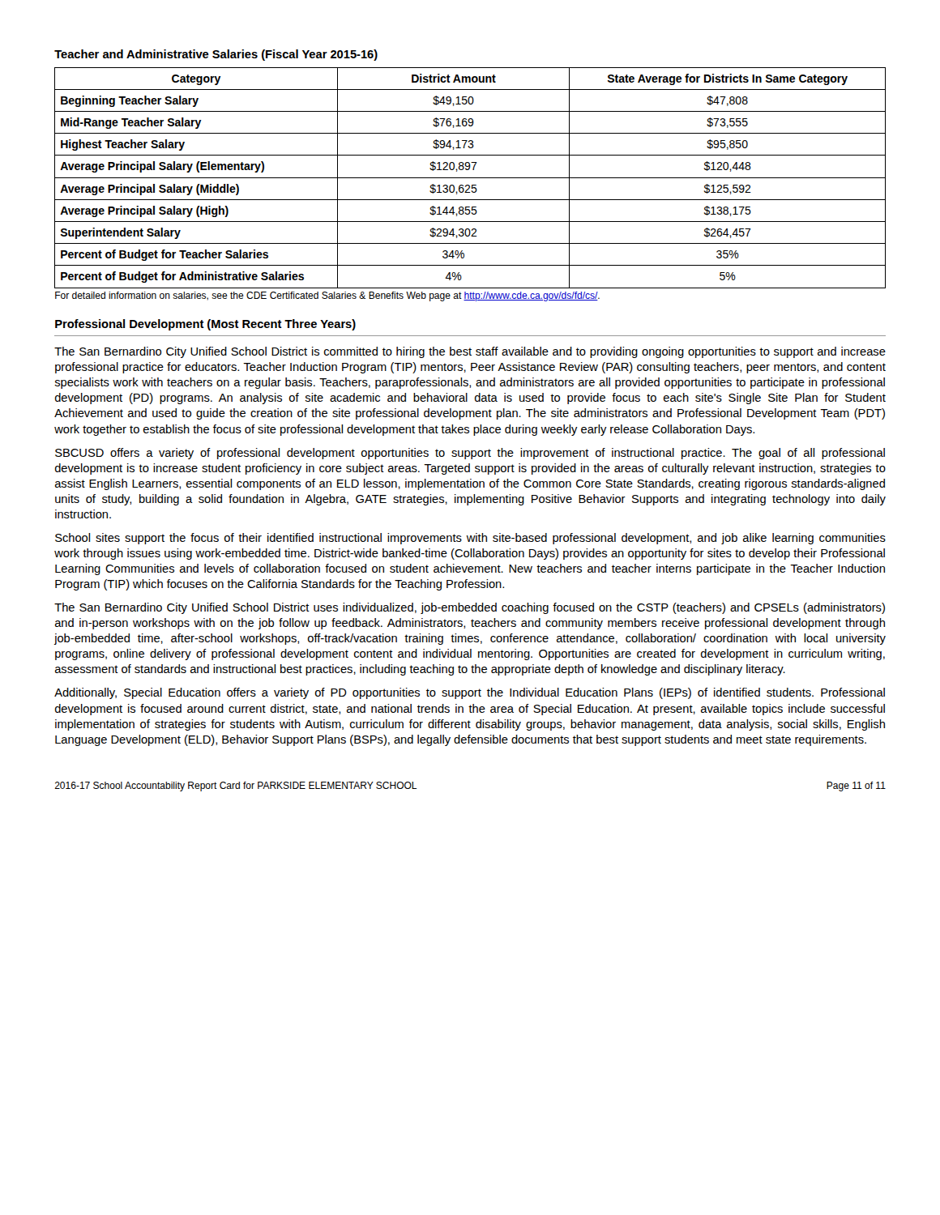Teacher and Administrative Salaries (Fiscal Year 2015-16)
| Category | District Amount | State Average for Districts In Same Category |
| --- | --- | --- |
| Beginning Teacher Salary | $49,150 | $47,808 |
| Mid-Range Teacher Salary | $76,169 | $73,555 |
| Highest Teacher Salary | $94,173 | $95,850 |
| Average Principal Salary (Elementary) | $120,897 | $120,448 |
| Average Principal Salary (Middle) | $130,625 | $125,592 |
| Average Principal Salary (High) | $144,855 | $138,175 |
| Superintendent Salary | $294,302 | $264,457 |
| Percent of Budget for Teacher Salaries | 34% | 35% |
| Percent of Budget for Administrative Salaries | 4% | 5% |
For detailed information on salaries, see the CDE Certificated Salaries & Benefits Web page at http://www.cde.ca.gov/ds/fd/cs/.
Professional Development (Most Recent Three Years)
The San Bernardino City Unified School District is committed to hiring the best staff available and to providing ongoing opportunities to support and increase professional practice for educators. Teacher Induction Program (TIP) mentors, Peer Assistance Review (PAR) consulting teachers, peer mentors, and content specialists work with teachers on a regular basis. Teachers, paraprofessionals, and administrators are all provided opportunities to participate in professional development (PD) programs. An analysis of site academic and behavioral data is used to provide focus to each site's Single Site Plan for Student Achievement and used to guide the creation of the site professional development plan. The site administrators and Professional Development Team (PDT) work together to establish the focus of site professional development that takes place during weekly early release Collaboration Days.
SBCUSD offers a variety of professional development opportunities to support the improvement of instructional practice. The goal of all professional development is to increase student proficiency in core subject areas. Targeted support is provided in the areas of culturally relevant instruction, strategies to assist English Learners, essential components of an ELD lesson, implementation of the Common Core State Standards, creating rigorous standards-aligned units of study, building a solid foundation in Algebra, GATE strategies, implementing Positive Behavior Supports and integrating technology into daily instruction.
School sites support the focus of their identified instructional improvements with site-based professional development, and job alike learning communities work through issues using work-embedded time. District-wide banked-time (Collaboration Days) provides an opportunity for sites to develop their Professional Learning Communities and levels of collaboration focused on student achievement. New teachers and teacher interns participate in the Teacher Induction Program (TIP) which focuses on the California Standards for the Teaching Profession.
The San Bernardino City Unified School District uses individualized, job-embedded coaching focused on the CSTP (teachers) and CPSELs (administrators) and in-person workshops with on the job follow up feedback. Administrators, teachers and community members receive professional development through job-embedded time, after-school workshops, off-track/vacation training times, conference attendance, collaboration/ coordination with local university programs, online delivery of professional development content and individual mentoring. Opportunities are created for development in curriculum writing, assessment of standards and instructional best practices, including teaching to the appropriate depth of knowledge and disciplinary literacy.
Additionally, Special Education offers a variety of PD opportunities to support the Individual Education Plans (IEPs) of identified students. Professional development is focused around current district, state, and national trends in the area of Special Education. At present, available topics include successful implementation of strategies for students with Autism, curriculum for different disability groups, behavior management, data analysis, social skills, English Language Development (ELD), Behavior Support Plans (BSPs), and legally defensible documents that best support students and meet state requirements.
2016-17 School Accountability Report Card for PARKSIDE ELEMENTARY SCHOOL Page 11 of 11